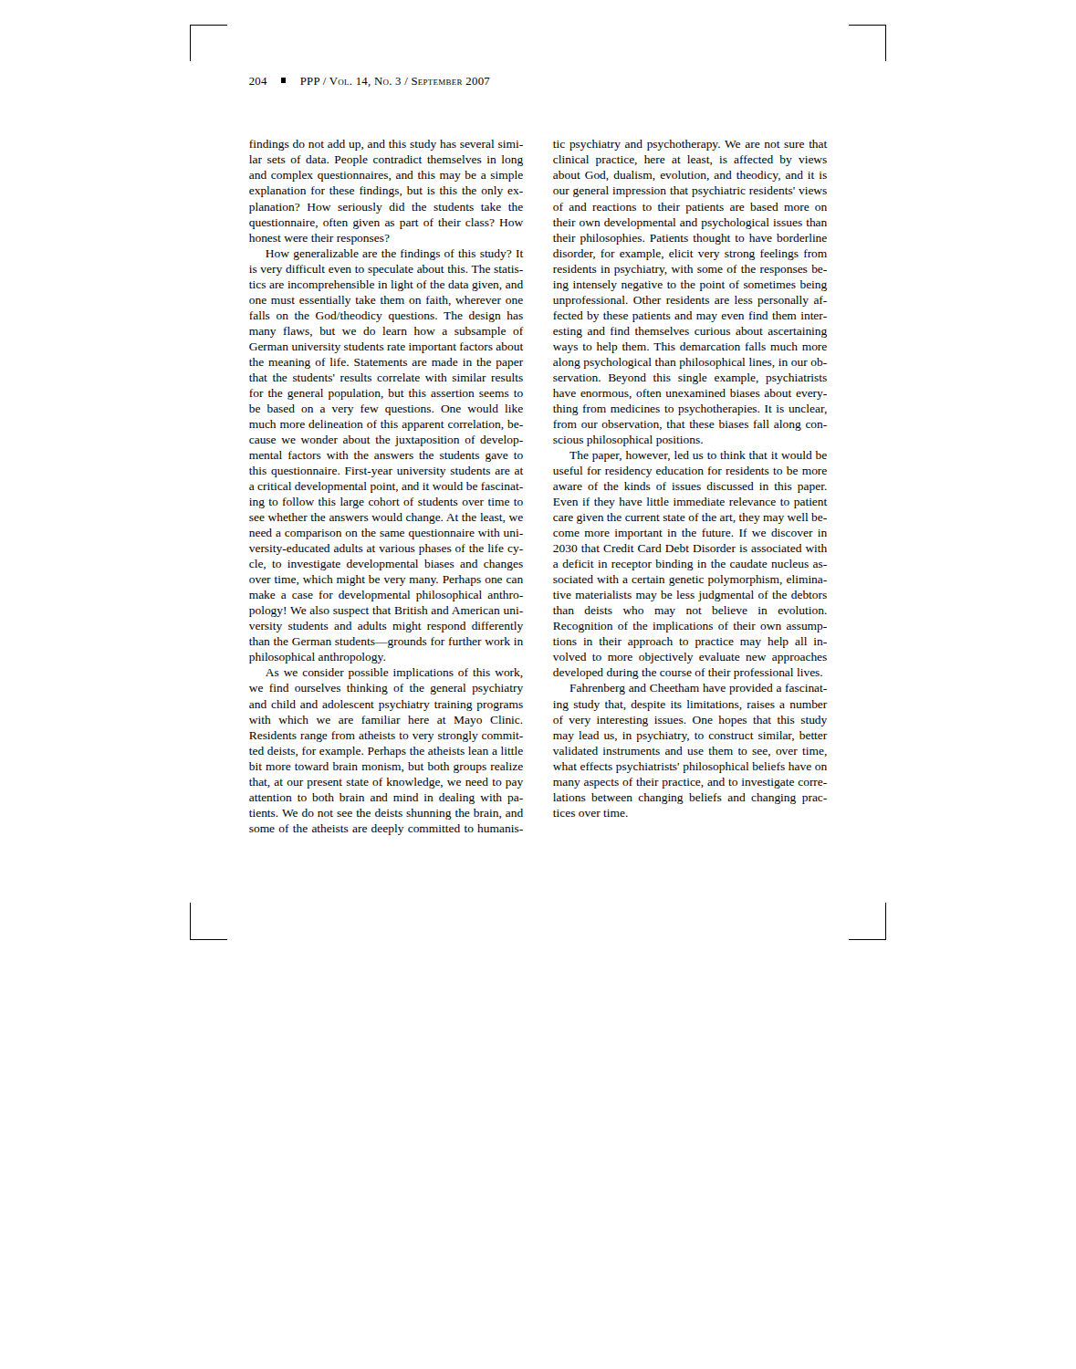204 PPP / Vol. 14, No. 3 / September 2007
findings do not add up, and this study has several similar sets of data. People contradict themselves in long and complex questionnaires, and this may be a simple explanation for these findings, but is this the only explanation? How seriously did the students take the questionnaire, often given as part of their class? How honest were their responses?
How generalizable are the findings of this study? It is very difficult even to speculate about this. The statistics are incomprehensible in light of the data given, and one must essentially take them on faith, wherever one falls on the God/theodicy questions. The design has many flaws, but we do learn how a subsample of German university students rate important factors about the meaning of life. Statements are made in the paper that the students' results correlate with similar results for the general population, but this assertion seems to be based on a very few questions. One would like much more delineation of this apparent correlation, because we wonder about the juxtaposition of developmental factors with the answers the students gave to this questionnaire. First-year university students are at a critical developmental point, and it would be fascinating to follow this large cohort of students over time to see whether the answers would change. At the least, we need a comparison on the same questionnaire with university-educated adults at various phases of the life cycle, to investigate developmental biases and changes over time, which might be very many. Perhaps one can make a case for developmental philosophical anthropology! We also suspect that British and American university students and adults might respond differently than the German students—grounds for further work in philosophical anthropology.
As we consider possible implications of this work, we find ourselves thinking of the general psychiatry and child and adolescent psychiatry training programs with which we are familiar here at Mayo Clinic. Residents range from atheists to very strongly committed deists, for example. Perhaps the atheists lean a little bit more toward brain monism, but both groups realize that, at our present state of knowledge, we need to pay attention to both brain and mind in dealing with patients. We do not see the deists shunning the brain, and some of the atheists are deeply committed to humanistic psychiatry and psychotherapy. We are not sure that clinical practice, here at least, is affected by views about God, dualism, evolution, and theodicy, and it is our general impression that psychiatric residents' views of and reactions to their patients are based more on their own developmental and psychological issues than their philosophies. Patients thought to have borderline disorder, for example, elicit very strong feelings from residents in psychiatry, with some of the responses being intensely negative to the point of sometimes being unprofessional. Other residents are less personally affected by these patients and may even find them interesting and find themselves curious about ascertaining ways to help them. This demarcation falls much more along psychological than philosophical lines, in our observation. Beyond this single example, psychiatrists have enormous, often unexamined biases about everything from medicines to psychotherapies. It is unclear, from our observation, that these biases fall along conscious philosophical positions.
The paper, however, led us to think that it would be useful for residency education for residents to be more aware of the kinds of issues discussed in this paper. Even if they have little immediate relevance to patient care given the current state of the art, they may well become more important in the future. If we discover in 2030 that Credit Card Debt Disorder is associated with a deficit in receptor binding in the caudate nucleus associated with a certain genetic polymorphism, eliminative materialists may be less judgmental of the debtors than deists who may not believe in evolution. Recognition of the implications of their own assumptions in their approach to practice may help all involved to more objectively evaluate new approaches developed during the course of their professional lives.
Fahrenberg and Cheetham have provided a fascinating study that, despite its limitations, raises a number of very interesting issues. One hopes that this study may lead us, in psychiatry, to construct similar, better validated instruments and use them to see, over time, what effects psychiatrists' philosophical beliefs have on many aspects of their practice, and to investigate correlations between changing beliefs and changing practices over time.